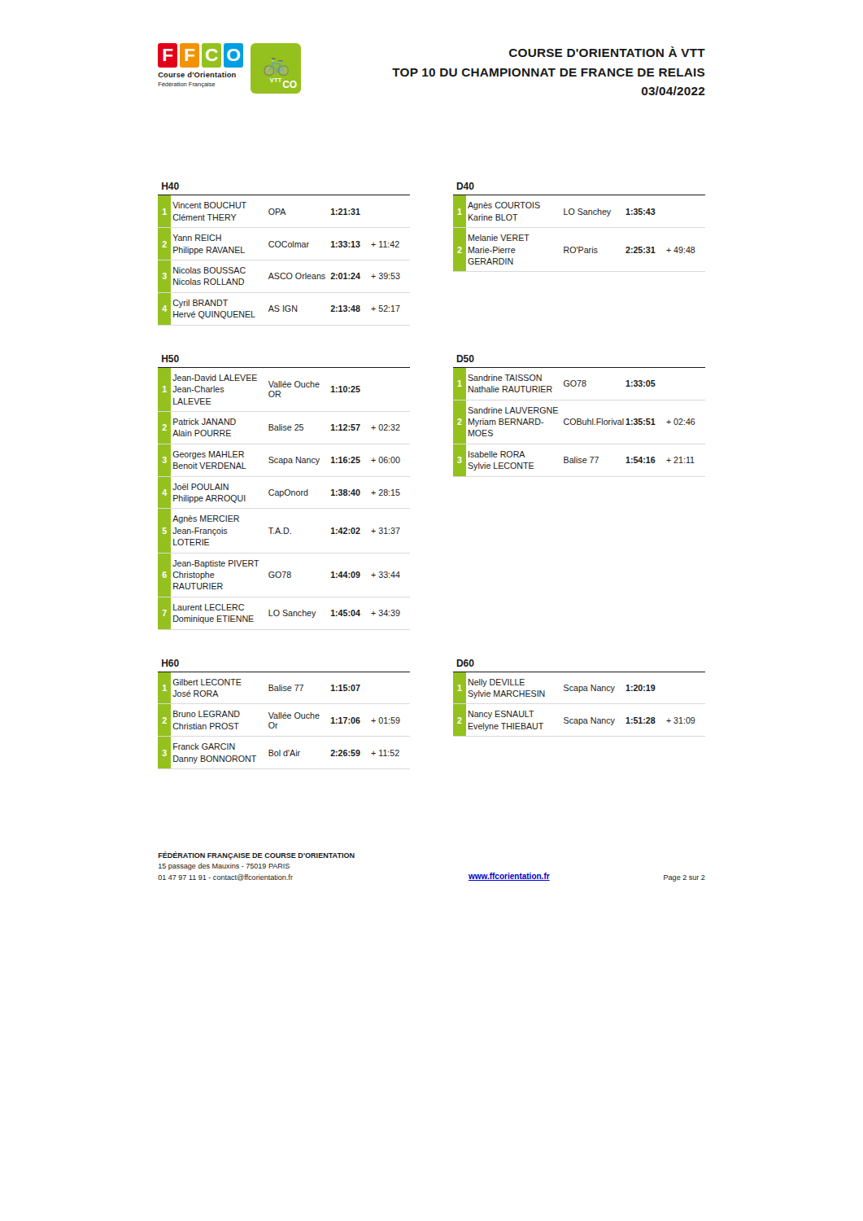FFCO
Course d'Orientation
Fédération Française
🚲
VTT
CO
COURSE D'ORIENTATION À VTT
TOP 10 DU CHAMPIONNAT DE FRANCE DE RELAIS
03/04/2022
H40
| 1 | Vincent BOUCHUT Clément THERY | OPA | 1:21:31 | |
| 2 | Yann REICH Philippe RAVANEL | COColmar | 1:33:13 | + 11:42 |
| 3 | Nicolas BOUSSAC Nicolas ROLLAND | ASCO Orleans | 2:01:24 | + 39:53 |
| 4 | Cyril BRANDT Hervé QUINQUENEL | AS IGN | 2:13:48 | + 52:17 |
D40
| 1 | Agnès COURTOIS Karine BLOT | LO Sanchey | 1:35:43 | |
| 2 | Melanie VERET Marie-Pierre GERARDIN | RO'Paris | 2:25:31 | + 49:48 |
H50
| 1 | Jean-David LALEVEE Jean-Charles LALEVEE | Vallée Ouche OR | 1:10:25 | |
| 2 | Patrick JANAND Alain POURRE | Balise 25 | 1:12:57 | + 02:32 |
| 3 | Georges MAHLER Benoit VERDENAL | Scapa Nancy | 1:16:25 | + 06:00 |
| 4 | Joël POULAIN Philippe ARROQUI | CapOnord | 1:38:40 | + 28:15 |
| 5 | Agnès MERCIER Jean-François LOTERIE | T.A.D. | 1:42:02 | + 31:37 |
| 6 | Jean-Baptiste PIVERT Christophe RAUTURIER | GO78 | 1:44:09 | + 33:44 |
| 7 | Laurent LECLERC Dominique ETIENNE | LO Sanchey | 1:45:04 | + 34:39 |
D50
| 1 | Sandrine TAISSON Nathalie RAUTURIER | GO78 | 1:33:05 | |
| 2 | Sandrine LAUVERGNE Myriam BERNARD-MOES | COBuhl.Florival | 1:35:51 | + 02:46 |
| 3 | Isabelle RORA Sylvie LECONTE | Balise 77 | 1:54:16 | + 21:11 |
H60
| 1 | Gilbert LECONTE José RORA | Balise 77 | 1:15:07 | |
| 2 | Bruno LEGRAND Christian PROST | Vallée Ouche Or | 1:17:06 | + 01:59 |
| 3 | Franck GARCIN Danny BONNORONT | Bol d'Air | 2:26:59 | + 11:52 |
D60
| 1 | Nelly DEVILLE Sylvie MARCHESIN | Scapa Nancy | 1:20:19 | |
| 2 | Nancy ESNAULT Evelyne THIEBAUT | Scapa Nancy | 1:51:28 | + 31:09 |
FÉDÉRATION FRANÇAISE DE COURSE D'ORIENTATION
15 passage des Mauxins - 75019 PARIS
01 47 97 11 91 - contact@ffcorientation.fr
www.ffcorientation.fr
Page 2 sur 2